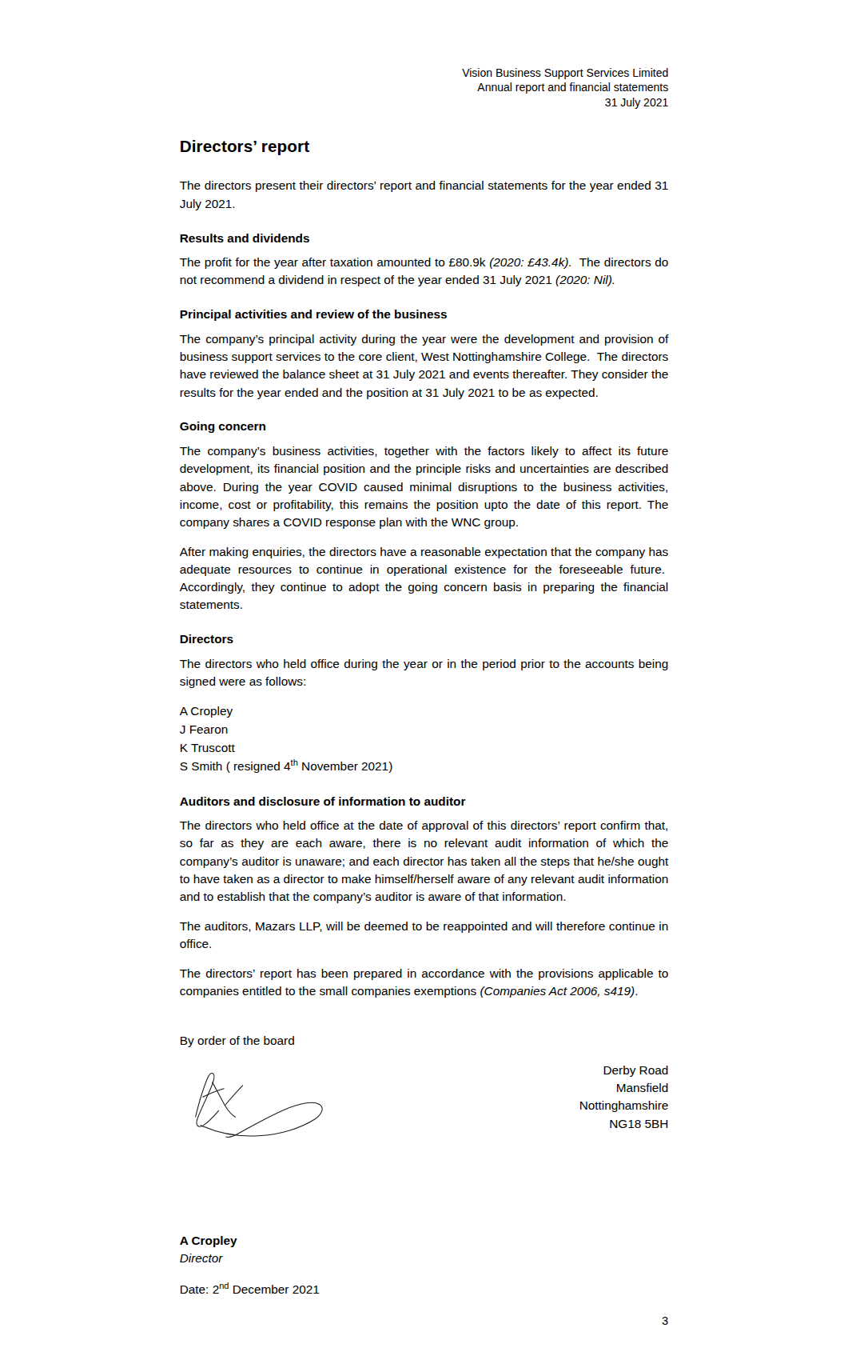Vision Business Support Services Limited
Annual report and financial statements
31 July 2021
Directors’ report
The directors present their directors’ report and financial statements for the year ended 31 July 2021.
Results and dividends
The profit for the year after taxation amounted to £80.9k (2020: £43.4k). The directors do not recommend a dividend in respect of the year ended 31 July 2021 (2020: Nil).
Principal activities and review of the business
The company’s principal activity during the year were the development and provision of business support services to the core client, West Nottinghamshire College. The directors have reviewed the balance sheet at 31 July 2021 and events thereafter. They consider the results for the year ended and the position at 31 July 2021 to be as expected.
Going concern
The company’s business activities, together with the factors likely to affect its future development, its financial position and the principle risks and uncertainties are described above. During the year COVID caused minimal disruptions to the business activities, income, cost or profitability, this remains the position upto the date of this report. The company shares a COVID response plan with the WNC group.
After making enquiries, the directors have a reasonable expectation that the company has adequate resources to continue in operational existence for the foreseeable future. Accordingly, they continue to adopt the going concern basis in preparing the financial statements.
Directors
The directors who held office during the year or in the period prior to the accounts being signed were as follows:
A Cropley
J Fearon
K Truscott
S Smith ( resigned 4th November 2021)
Auditors and disclosure of information to auditor
The directors who held office at the date of approval of this directors’ report confirm that, so far as they are each aware, there is no relevant audit information of which the company’s auditor is unaware; and each director has taken all the steps that he/she ought to have taken as a director to make himself/herself aware of any relevant audit information and to establish that the company’s auditor is aware of that information.
The auditors, Mazars LLP, will be deemed to be reappointed and will therefore continue in office.
The directors’ report has been prepared in accordance with the provisions applicable to companies entitled to the small companies exemptions (Companies Act 2006, s419).
By order of the board
Derby Road
Mansfield
Nottinghamshire
NG18 5BH
A Cropley
Director
Date: 2nd December 2021
3